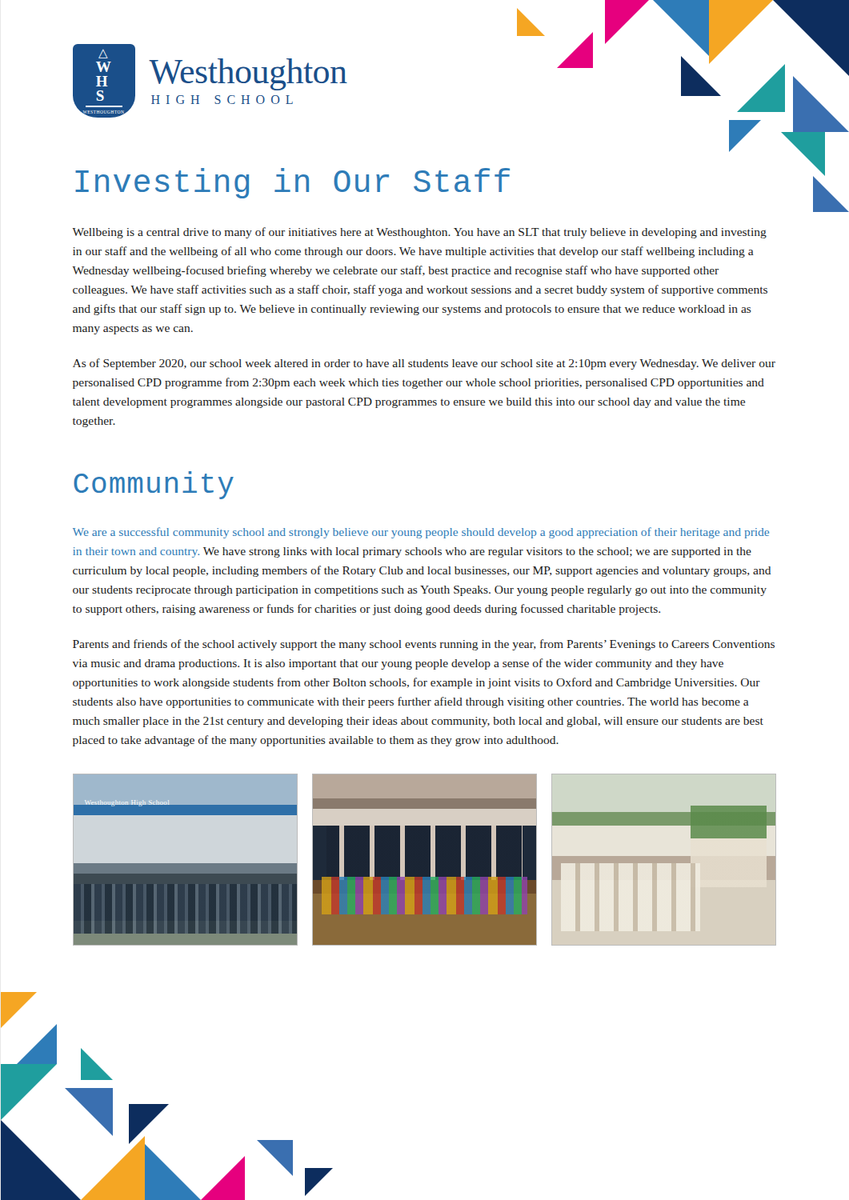△ W
H
S Westhoughton
Westhoughton
HIGH SCHOOL
Investing in Our Staff
Wellbeing is a central drive to many of our initiatives here at Westhoughton. You have an SLT that truly believe in developing and investing in our staff and the wellbeing of all who come through our doors. We have multiple activities that develop our staff wellbeing including a Wednesday wellbeing-focused briefing whereby we celebrate our staff, best practice and recognise staff who have supported other colleagues. We have staff activities such as a staff choir, staff yoga and workout sessions and a secret buddy system of supportive comments and gifts that our staff sign up to. We believe in continually reviewing our systems and protocols to ensure that we reduce workload in as many aspects as we can.
As of September 2020, our school week altered in order to have all students leave our school site at 2:10pm every Wednesday. We deliver our personalised CPD programme from 2:30pm each week which ties together our whole school priorities, personalised CPD opportunities and talent development programmes alongside our pastoral CPD programmes to ensure we build this into our school day and value the time together.
Community
We are a successful community school and strongly believe our young people should develop a good appreciation of their heritage and pride in their town and country. We have strong links with local primary schools who are regular visitors to the school; we are supported in the curriculum by local people, including members of the Rotary Club and local businesses, our MP, support agencies and voluntary groups, and our students reciprocate through participation in competitions such as Youth Speaks. Our young people regularly go out into the community to support others, raising awareness or funds for charities or just doing good deeds during focussed charitable projects.
Parents and friends of the school actively support the many school events running in the year, from Parents’ Evenings to Careers Conventions via music and drama productions. It is also important that our young people develop a sense of the wider community and they have opportunities to work alongside students from other Bolton schools, for example in joint visits to Oxford and Cambridge Universities. Our students also have opportunities to communicate with their peers further afield through visiting other countries. The world has become a much smaller place in the 21st century and developing their ideas about community, both local and global, will ensure our students are best placed to take advantage of the many opportunities available to them as they grow into adulthood.